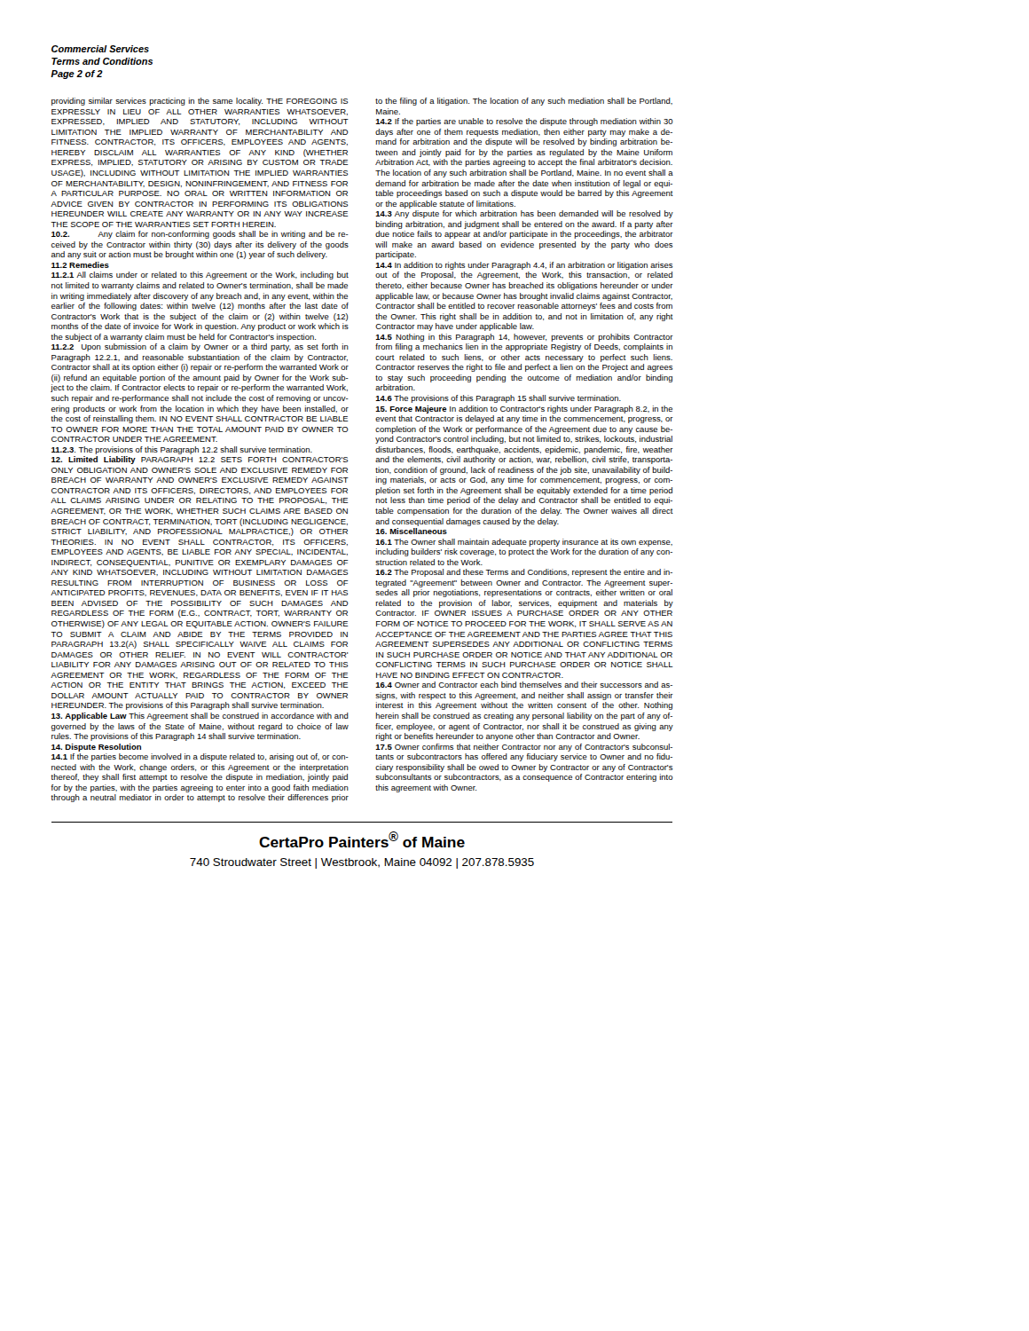Commercial Services
Terms and Conditions
Page 2 of 2
providing similar services practicing in the same locality. THE FOREGOING IS EXPRESSLY IN LIEU OF ALL OTHER WARRANTIES WHATSOEVER, EXPRESSED, IMPLIED AND STATUTORY, INCLUDING WITHOUT LIMITATION THE IMPLIED WARRANTY OF MERCHANTABILITY AND FITNESS. CONTRACTOR, ITS OFFICERS, EMPLOYEES AND AGENTS, HEREBY DISCLAIM ALL WARRANTIES OF ANY KIND (WHETHER EXPRESS, IMPLIED, STATUTORY OR ARISING BY CUSTOM OR TRADE USAGE), INCLUDING WITHOUT LIMITATION THE IMPLIED WARRANTIES OF MERCHANTABILITY, DESIGN, NONINFRINGEMENT, AND FITNESS FOR A PARTICULAR PURPOSE. NO ORAL OR WRITTEN INFORMATION OR ADVICE GIVEN BY CONTRACTOR IN PERFORMING ITS OBLIGATIONS HEREUNDER WILL CREATE ANY WARRANTY OR IN ANY WAY INCREASE THE SCOPE OF THE WARRANTIES SET FORTH HEREIN.
10.2. Any claim for non-conforming goods shall be in writing and be received by the Contractor within thirty (30) days after its delivery of the goods and any suit or action must be brought within one (1) year of such delivery.
11.2 Remedies
11.2.1 All claims under or related to this Agreement or the Work, including but not limited to warranty claims and related to Owner's termination, shall be made in writing immediately after discovery of any breach and, in any event, within the earlier of the following dates: within twelve (12) months after the last date of Contractor's Work that is the subject of the claim or (2) within twelve (12) months of the date of invoice for Work in question. Any product or work which is the subject of a warranty claim must be held for Contractor's inspection.
11.2.2 Upon submission of a claim by Owner or a third party, as set forth in Paragraph 12.2.1, and reasonable substantiation of the claim by Contractor, Contractor shall at its option either (i) repair or re-perform the warranted Work or (ii) refund an equitable portion of the amount paid by Owner for the Work subject to the claim. If Contractor elects to repair or re-perform the warranted Work, such repair and re-performance shall not include the cost of removing or uncovering products or work from the location in which they have been installed, or the cost of reinstalling them. IN NO EVENT SHALL CONTRACTOR BE LIABLE TO OWNER FOR MORE THAN THE TOTAL AMOUNT PAID BY OWNER TO CONTRACTOR UNDER THE AGREEMENT.
11.2.3. The provisions of this Paragraph 12.2 shall survive termination.
12. Limited Liability PARAGRAPH 12.2 SETS FORTH CONTRACTOR'S ONLY OBLIGATION AND OWNER'S SOLE AND EXCLUSIVE REMEDY FOR BREACH OF WARRANTY AND OWNER'S EXCLUSIVE REMEDY AGAINST CONTRACTOR AND ITS OFFICERS, DIRECTORS, AND EMPLOYEES FOR ALL CLAIMS ARISING UNDER OR RELATING TO THE PROPOSAL, THE AGREEMENT, OR THE WORK, WHETHER SUCH CLAIMS ARE BASED ON BREACH OF CONTRACT, TERMINATION, TORT (INCLUDING NEGLIGENCE, STRICT LIABILITY, AND PROFESSIONAL MALPRACTICE,) OR OTHER THEORIES. IN NO EVENT SHALL CONTRACTOR, ITS OFFICERS, EMPLOYEES AND AGENTS, BE LIABLE FOR ANY SPECIAL, INCIDENTAL, INDIRECT, CONSEQUENTIAL, PUNITIVE OR EXEMPLARY DAMAGES OF ANY KIND WHATSOEVER, INCLUDING WITHOUT LIMITATION DAMAGES RESULTING FROM INTERRUPTION OF BUSINESS OR LOSS OF ANTICIPATED PROFITS, REVENUES, DATA OR BENEFITS, EVEN IF IT HAS BEEN ADVISED OF THE POSSIBILITY OF SUCH DAMAGES AND REGARDLESS OF THE FORM (E.G., CONTRACT, TORT, WARRANTY OR OTHERWISE) OF ANY LEGAL OR EQUITABLE ACTION. OWNER'S FAILURE TO SUBMIT A CLAIM AND ABIDE BY THE TERMS PROVIDED IN PARAGRAPH 13.2(A) SHALL SPECIFICALLY WAIVE ALL CLAIMS FOR DAMAGES OR OTHER RELIEF. IN NO EVENT WILL CONTRACTOR' LIABILITY FOR ANY DAMAGES ARISING OUT OF OR RELATED TO THIS AGREEMENT OR THE WORK, REGARDLESS OF THE FORM OF THE ACTION OR THE ENTITY THAT BRINGS THE ACTION, EXCEED THE DOLLAR AMOUNT ACTUALLY PAID TO CONTRACTOR BY OWNER HEREUNDER. The provisions of this Paragraph shall survive termination.
13. Applicable Law This Agreement shall be construed in accordance with and governed by the laws of the State of Maine, without regard to choice of law rules. The provisions of this Paragraph 14 shall survive termination.
14. Dispute Resolution
14.1 If the parties become involved in a dispute related to, arising out of, or connected with the Work, change orders, or this Agreement or the interpretation thereof, they shall first attempt to resolve the dispute in mediation, jointly paid for by the parties, with the parties agreeing to enter into a good faith mediation through a neutral mediator in order to attempt to resolve their differences prior to the filing of a litigation. The location of any such mediation shall be Portland, Maine.
14.2 If the parties are unable to resolve the dispute through mediation within 30 days after one of them requests mediation, then either party may make a demand for arbitration and the dispute will be resolved by binding arbitration between and jointly paid for by the parties as regulated by the Maine Uniform Arbitration Act, with the parties agreeing to accept the final arbitrator's decision. The location of any such arbitration shall be Portland, Maine. In no event shall a demand for arbitration be made after the date when institution of legal or equitable proceedings based on such a dispute would be barred by this Agreement or the applicable statute of limitations.
14.3 Any dispute for which arbitration has been demanded will be resolved by binding arbitration, and judgment shall be entered on the award. If a party after due notice fails to appear at and/or participate in the proceedings, the arbitrator will make an award based on evidence presented by the party who does participate.
14.4 In addition to rights under Paragraph 4.4, if an arbitration or litigation arises out of the Proposal, the Agreement, the Work, this transaction, or related thereto, either because Owner has breached its obligations hereunder or under applicable law, or because Owner has brought invalid claims against Contractor, Contractor shall be entitled to recover reasonable attorneys' fees and costs from the Owner. This right shall be in addition to, and not in limitation of, any right Contractor may have under applicable law.
14.5 Nothing in this Paragraph 14, however, prevents or prohibits Contractor from filing a mechanics lien in the appropriate Registry of Deeds, complaints in court related to such liens, or other acts necessary to perfect such liens. Contractor reserves the right to file and perfect a lien on the Project and agrees to stay such proceeding pending the outcome of mediation and/or binding arbitration.
14.6 The provisions of this Paragraph 15 shall survive termination.
15. Force Majeure In addition to Contractor's rights under Paragraph 8.2, in the event that Contractor is delayed at any time in the commencement, progress, or completion of the Work or performance of the Agreement due to any cause beyond Contractor's control including, but not limited to, strikes, lockouts, industrial disturbances, floods, earthquake, accidents, epidemic, pandemic, fire, weather and the elements, civil authority or action, war, rebellion, civil strife, transportation, condition of ground, lack of readiness of the job site, unavailability of building materials, or acts or God, any time for commencement, progress, or completion set forth in the Agreement shall be equitably extended for a time period not less than time period of the delay and Contractor shall be entitled to equitable compensation for the duration of the delay. The Owner waives all direct and consequential damages caused by the delay.
16. Miscellaneous
16.1 The Owner shall maintain adequate property insurance at its own expense, including builders' risk coverage, to protect the Work for the duration of any construction related to the Work.
16.2 The Proposal and these Terms and Conditions, represent the entire and integrated "Agreement" between Owner and Contractor. The Agreement supersedes all prior negotiations, representations or contracts, either written or oral related to the provision of labor, services, equipment and materials by Contractor. IF OWNER ISSUES A PURCHASE ORDER OR ANY OTHER FORM OF NOTICE TO PROCEED FOR THE WORK, IT SHALL SERVE AS AN ACCEPTANCE OF THE AGREEMENT AND THE PARTIES AGREE THAT THIS AGREEMENT SUPERSEDES ANY ADDITIONAL OR CONFLICTING TERMS IN SUCH PURCHASE ORDER OR NOTICE AND THAT ANY ADDITIONAL OR CONFLICTING TERMS IN SUCH PURCHASE ORDER OR NOTICE SHALL HAVE NO BINDING EFFECT ON CONTRACTOR.
16.4 Owner and Contractor each bind themselves and their successors and assigns, with respect to this Agreement, and neither shall assign or transfer their interest in this Agreement without the written consent of the other. Nothing herein shall be construed as creating any personal liability on the part of any officer, employee, or agent of Contractor, nor shall it be construed as giving any right or benefits hereunder to anyone other than Contractor and Owner.
17.5 Owner confirms that neither Contractor nor any of Contractor's subconsultants or subcontractors has offered any fiduciary service to Owner and no fiduciary responsibility shall be owed to Owner by Contractor or any of Contractor's subconsultants or subcontractors, as a consequence of Contractor entering into this agreement with Owner.
CertaPro Painters® of Maine
740 Stroudwater Street | Westbrook, Maine 04092 | 207.878.5935